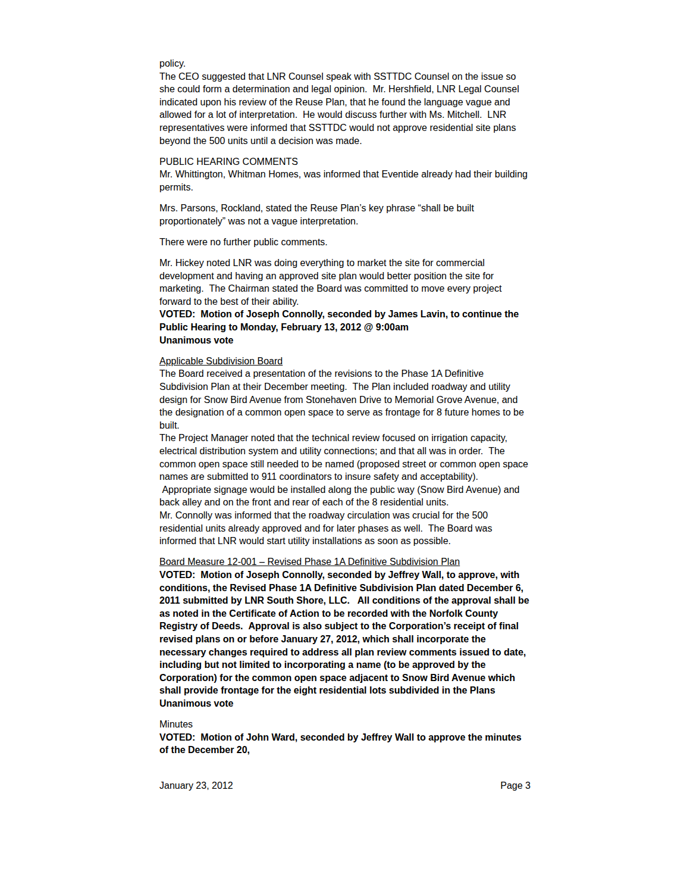policy.
The CEO suggested that LNR Counsel speak with SSTTDC Counsel on the issue so she could form a determination and legal opinion. Mr. Hershfield, LNR Legal Counsel indicated upon his review of the Reuse Plan, that he found the language vague and allowed for a lot of interpretation. He would discuss further with Ms. Mitchell. LNR representatives were informed that SSTTDC would not approve residential site plans beyond the 500 units until a decision was made.
PUBLIC HEARING COMMENTS
Mr. Whittington, Whitman Homes, was informed that Eventide already had their building permits.
Mrs. Parsons, Rockland, stated the Reuse Plan’s key phrase “shall be built proportionately” was not a vague interpretation.
There were no further public comments.
Mr. Hickey noted LNR was doing everything to market the site for commercial development and having an approved site plan would better position the site for marketing. The Chairman stated the Board was committed to move every project forward to the best of their ability.
VOTED: Motion of Joseph Connolly, seconded by James Lavin, to continue the Public Hearing to Monday, February 13, 2012 @ 9:00am
Unanimous vote
Applicable Subdivision Board
The Board received a presentation of the revisions to the Phase 1A Definitive Subdivision Plan at their December meeting. The Plan included roadway and utility design for Snow Bird Avenue from Stonehaven Drive to Memorial Grove Avenue, and the designation of a common open space to serve as frontage for 8 future homes to be built.
The Project Manager noted that the technical review focused on irrigation capacity, electrical distribution system and utility connections; and that all was in order. The common open space still needed to be named (proposed street or common open space names are submitted to 911 coordinators to insure safety and acceptability). Appropriate signage would be installed along the public way (Snow Bird Avenue) and back alley and on the front and rear of each of the 8 residential units.
Mr. Connolly was informed that the roadway circulation was crucial for the 500 residential units already approved and for later phases as well. The Board was informed that LNR would start utility installations as soon as possible.
Board Measure 12-001 – Revised Phase 1A Definitive Subdivision Plan
VOTED: Motion of Joseph Connolly, seconded by Jeffrey Wall, to approve, with conditions, the Revised Phase 1A Definitive Subdivision Plan dated December 6, 2011 submitted by LNR South Shore, LLC. All conditions of the approval shall be as noted in the Certificate of Action to be recorded with the Norfolk County Registry of Deeds. Approval is also subject to the Corporation’s receipt of final revised plans on or before January 27, 2012, which shall incorporate the necessary changes required to address all plan review comments issued to date, including but not limited to incorporating a name (to be approved by the Corporation) for the common open space adjacent to Snow Bird Avenue which shall provide frontage for the eight residential lots subdivided in the Plans
Unanimous vote
Minutes
VOTED: Motion of John Ward, seconded by Jeffrey Wall to approve the minutes of the December 20,
January 23, 2012
Page 3